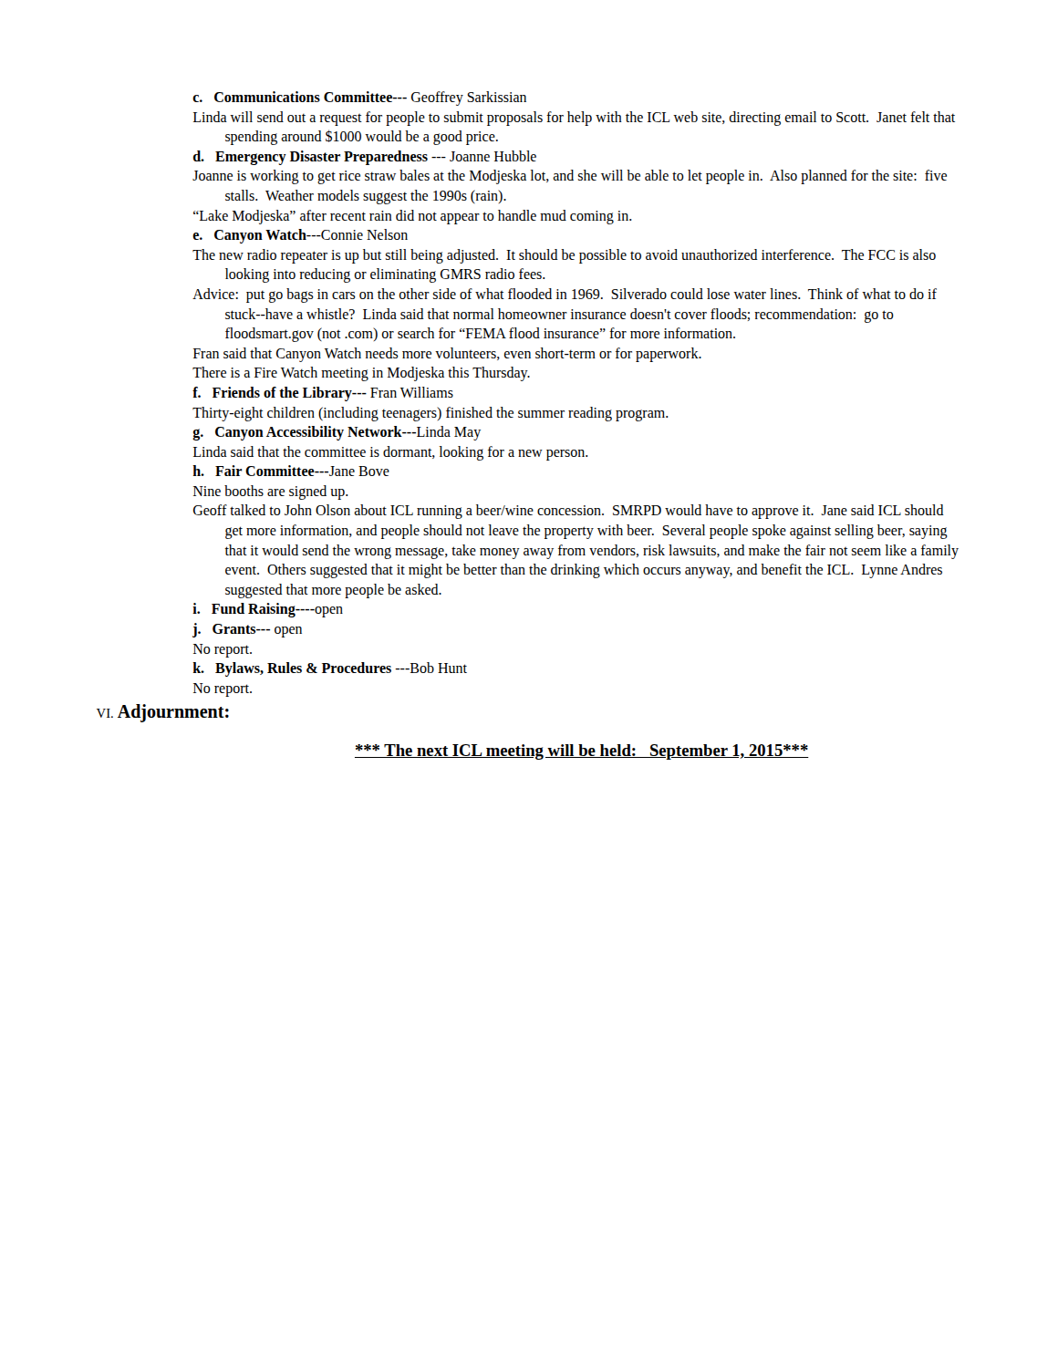c. Communications Committee--- Geoffrey Sarkissian
Linda will send out a request for people to submit proposals for help with the ICL web site, directing email to Scott. Janet felt that spending around $1000 would be a good price.
d. Emergency Disaster Preparedness --- Joanne Hubble
Joanne is working to get rice straw bales at the Modjeska lot, and she will be able to let people in. Also planned for the site: five stalls. Weather models suggest the 1990s (rain).
“Lake Modjeska” after recent rain did not appear to handle mud coming in.
e. Canyon Watch---Connie Nelson
The new radio repeater is up but still being adjusted. It should be possible to avoid unauthorized interference. The FCC is also looking into reducing or eliminating GMRS radio fees.
Advice: put go bags in cars on the other side of what flooded in 1969. Silverado could lose water lines. Think of what to do if stuck--have a whistle? Linda said that normal homeowner insurance doesn't cover floods; recommendation: go to floodsmart.gov (not .com) or search for “FEMA flood insurance” for more information.
Fran said that Canyon Watch needs more volunteers, even short-term or for paperwork.
There is a Fire Watch meeting in Modjeska this Thursday.
f. Friends of the Library--- Fran Williams
Thirty-eight children (including teenagers) finished the summer reading program.
g. Canyon Accessibility Network---Linda May
Linda said that the committee is dormant, looking for a new person.
h. Fair Committee---Jane Bove
Nine booths are signed up.
Geoff talked to John Olson about ICL running a beer/wine concession. SMRPD would have to approve it. Jane said ICL should get more information, and people should not leave the property with beer. Several people spoke against selling beer, saying that it would send the wrong message, take money away from vendors, risk lawsuits, and make the fair not seem like a family event. Others suggested that it might be better than the drinking which occurs anyway, and benefit the ICL. Lynne Andres suggested that more people be asked.
i. Fund Raising----open
j. Grants--- open
No report.
k. Bylaws, Rules & Procedures ---Bob Hunt
No report.
VI. Adjournment:
*** The next ICL meeting will be held: September 1, 2015***